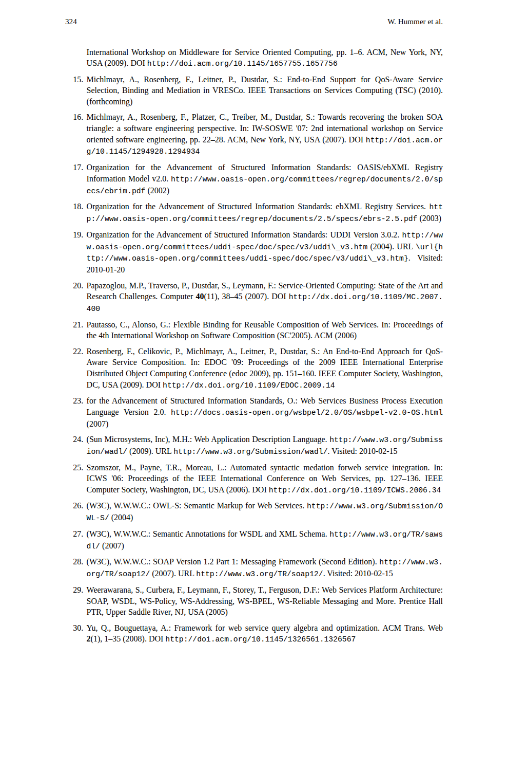324 W. Hummer et al.
International Workshop on Middleware for Service Oriented Computing, pp. 1–6. ACM, New York, NY, USA (2009). DOI http://doi.acm.org/10.1145/1657755.1657756
15. Michlmayr, A., Rosenberg, F., Leitner, P., Dustdar, S.: End-to-End Support for QoS-Aware Service Selection, Binding and Mediation in VRESCo. IEEE Transactions on Services Computing (TSC) (2010). (forthcoming)
16. Michlmayr, A., Rosenberg, F., Platzer, C., Treiber, M., Dustdar, S.: Towards recovering the broken SOA triangle: a software engineering perspective. In: IW-SOSWE '07: 2nd international workshop on Service oriented software engineering, pp. 22–28. ACM, New York, NY, USA (2007). DOI http://doi.acm.org/10.1145/1294928.1294934
17. Organization for the Advancement of Structured Information Standards: OASIS/ebXML Registry Information Model v2.0. http://www.oasis-open.org/committees/regrep/documents/2.0/specs/ebrim.pdf (2002)
18. Organization for the Advancement of Structured Information Standards: ebXML Registry Services. http://www.oasis-open.org/committees/regrep/documents/2.5/specs/ebrs-2.5.pdf (2003)
19. Organization for the Advancement of Structured Information Standards: UDDI Version 3.0.2. http://www.oasis-open.org/committees/uddi-spec/doc/spec/v3/uddi\_v3.htm (2004). URL \url{http://www.oasis-open.org/committees/uddi-spec/doc/spec/v3/uddi\_v3.htm}. Visited: 2010-01-20
20. Papazoglou, M.P., Traverso, P., Dustdar, S., Leymann, F.: Service-Oriented Computing: State of the Art and Research Challenges. Computer 40(11), 38–45 (2007). DOI http://dx.doi.org/10.1109/MC.2007.400
21. Pautasso, C., Alonso, G.: Flexible Binding for Reusable Composition of Web Services. In: Proceedings of the 4th International Workshop on Software Composition (SC'2005). ACM (2006)
22. Rosenberg, F., Celikovic, P., Michlmayr, A., Leitner, P., Dustdar, S.: An End-to-End Approach for QoS-Aware Service Composition. In: EDOC '09: Proceedings of the 2009 IEEE International Enterprise Distributed Object Computing Conference (edoc 2009), pp. 151–160. IEEE Computer Society, Washington, DC, USA (2009). DOI http://dx.doi.org/10.1109/EDOC.2009.14
23. for the Advancement of Structured Information Standards, O.: Web Services Business Process Execution Language Version 2.0. http://docs.oasis-open.org/wsbpel/2.0/OS/wsbpel-v2.0-OS.html (2007)
24.(Sun Microsystems, Inc), M.H.: Web Application Description Language. http://www.w3.org/Submission/wadl/ (2009). URL http://www.w3.org/Submission/wadl/. Visited: 2010-02-15
25. Szomszor, M., Payne, T.R., Moreau, L.: Automated syntactic medation forweb service integration. In: ICWS '06: Proceedings of the IEEE International Conference on Web Services, pp. 127–136. IEEE Computer Society, Washington, DC, USA (2006). DOI http://dx.doi.org/10.1109/ICWS.2006.34
26.(W3C), W.W.W.C.: OWL-S: Semantic Markup for Web Services. http://www.w3.org/Submission/OWL-S/ (2004)
27.(W3C), W.W.W.C.: Semantic Annotations for WSDL and XML Schema. http://www.w3.org/TR/sawsdl/ (2007)
28.(W3C), W.W.W.C.: SOAP Version 1.2 Part 1: Messaging Framework (Second Edition). http://www.w3.org/TR/soap12/ (2007). URL http://www.w3.org/TR/soap12/. Visited: 2010-02-15
29. Weerawarana, S., Curbera, F., Leymann, F., Storey, T., Ferguson, D.F.: Web Services Platform Architecture: SOAP, WSDL, WS-Policy, WS-Addressing, WS-BPEL, WS-Reliable Messaging and More. Prentice Hall PTR, Upper Saddle River, NJ, USA (2005)
30. Yu, Q., Bouguettaya, A.: Framework for web service query algebra and optimization. ACM Trans. Web 2(1), 1–35 (2008). DOI http://doi.acm.org/10.1145/1326561.1326567